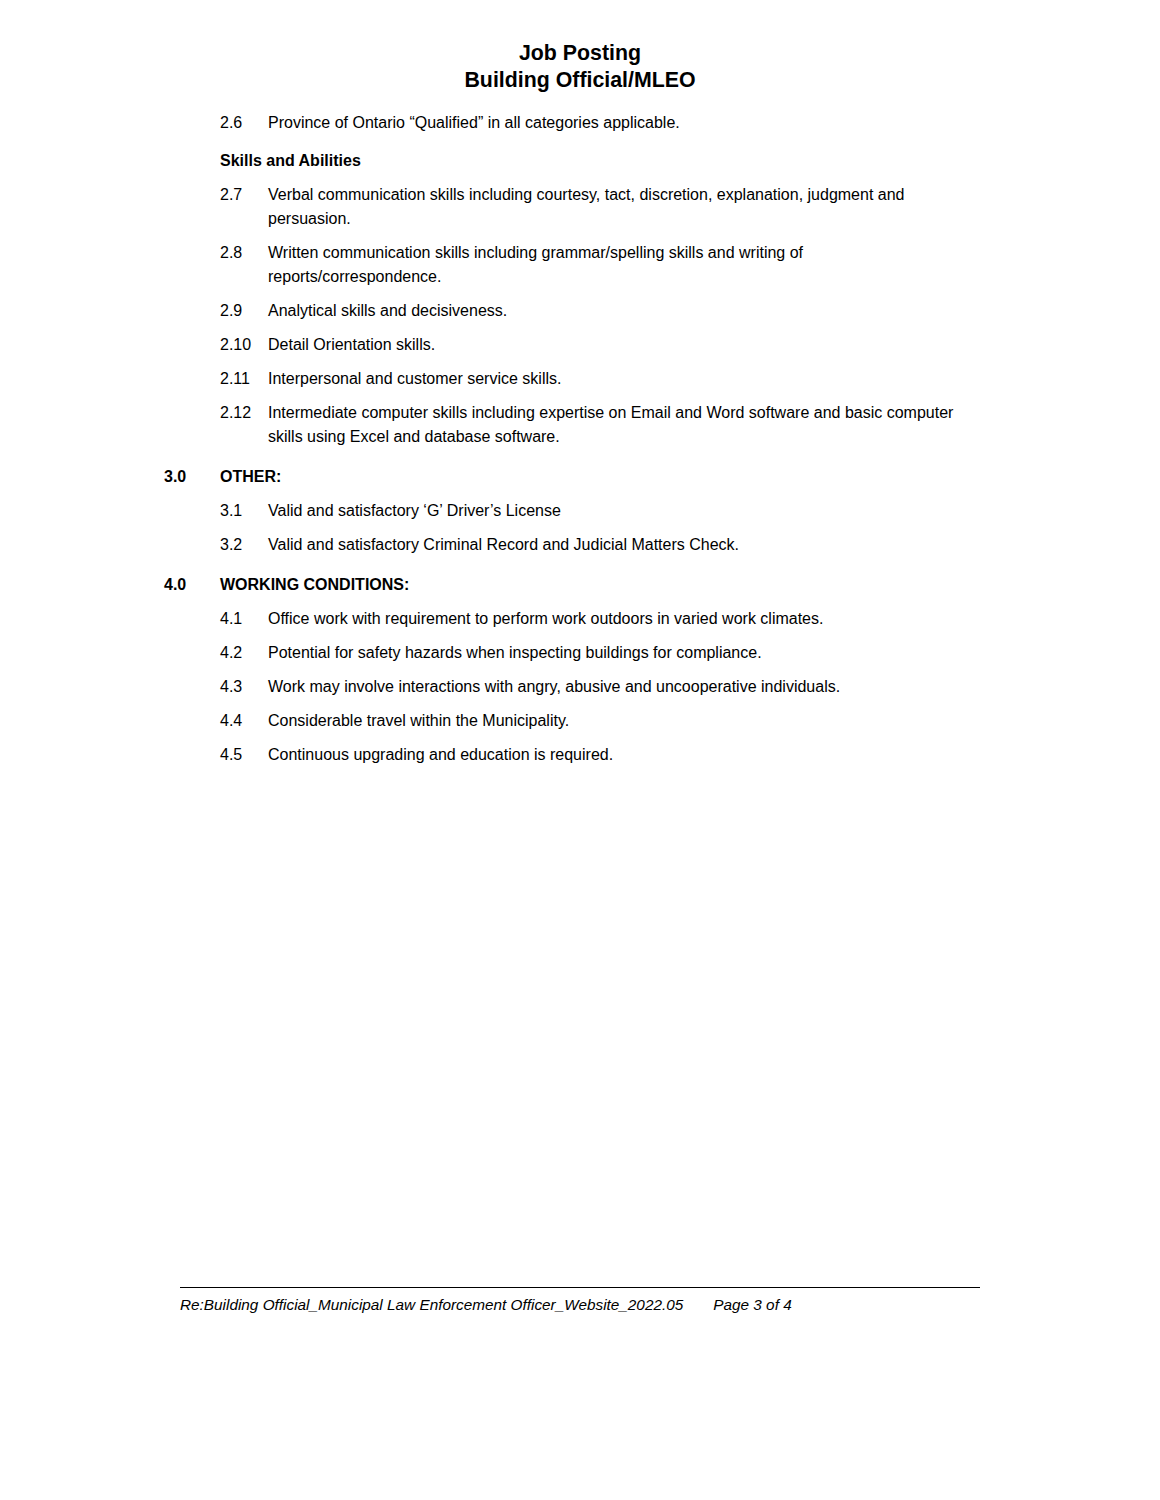Job Posting
Building Official/MLEO
2.6 Province of Ontario “Qualified” in all categories applicable.
Skills and Abilities
2.7 Verbal communication skills including courtesy, tact, discretion, explanation, judgment and persuasion.
2.8 Written communication skills including grammar/spelling skills and writing of reports/correspondence.
2.9 Analytical skills and decisiveness.
2.10 Detail Orientation skills.
2.11 Interpersonal and customer service skills.
2.12 Intermediate computer skills including expertise on Email and Word software and basic computer skills using Excel and database software.
3.0 OTHER:
3.1 Valid and satisfactory ‘G’ Driver’s License
3.2 Valid and satisfactory Criminal Record and Judicial Matters Check.
4.0 WORKING CONDITIONS:
4.1 Office work with requirement to perform work outdoors in varied work climates.
4.2 Potential for safety hazards when inspecting buildings for compliance.
4.3 Work may involve interactions with angry, abusive and uncooperative individuals.
4.4 Considerable travel within the Municipality.
4.5 Continuous upgrading and education is required.
Re:Building Official_Municipal Law Enforcement Officer_Website_2022.05Page 3 of 4